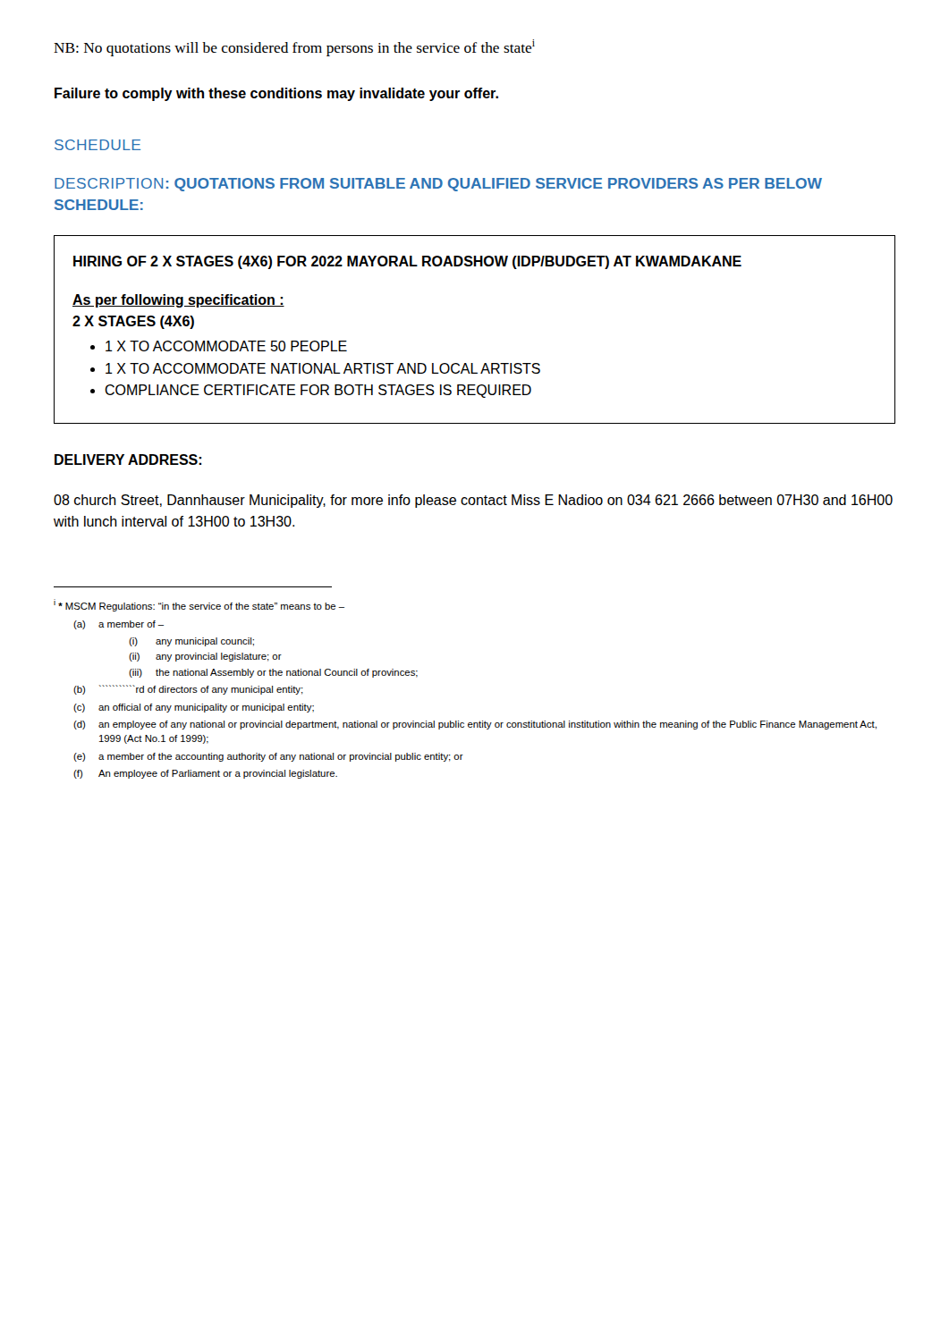NB: No quotations will be considered from persons in the service of the statei
Failure to comply with these conditions may invalidate your offer.
SCHEDULE
DESCRIPTION: QUOTATIONS FROM SUITABLE AND QUALIFIED SERVICE PROVIDERS AS PER BELOW SCHEDULE:
HIRING OF 2 X STAGES (4X6) FOR 2022 MAYORAL ROADSHOW (IDP/BUDGET) AT KWAMDAKANE
As per following specification :
2 X STAGES (4X6)
1 X TO ACCOMMODATE 50 PEOPLE
1 X TO ACCOMMODATE NATIONAL ARTIST AND LOCAL ARTISTS
COMPLIANCE CERTIFICATE FOR BOTH STAGES IS REQUIRED
DELIVERY ADDRESS:
08 church Street, Dannhauser Municipality, for more info please contact Miss E Nadioo on 034 621 2666 between 07H30 and 16H00 with lunch interval of 13H00 to 13H30.
i * MSCM Regulations: “in the service of the state” means to be –
(a) a member of –
(i) any municipal council;
(ii) any provincial legislature; or
(iii) the national Assembly or the national Council of provinces;
(b)```````````rd of directors of any municipal entity;
(c) an official of any municipality or municipal entity;
(d) an employee of any national or provincial department, national or provincial public entity or constitutional institution within the meaning of the Public Finance Management Act, 1999 (Act No.1 of 1999);
(e) a member of the accounting authority of any national or provincial public entity; or
(f) An employee of Parliament or a provincial legislature.